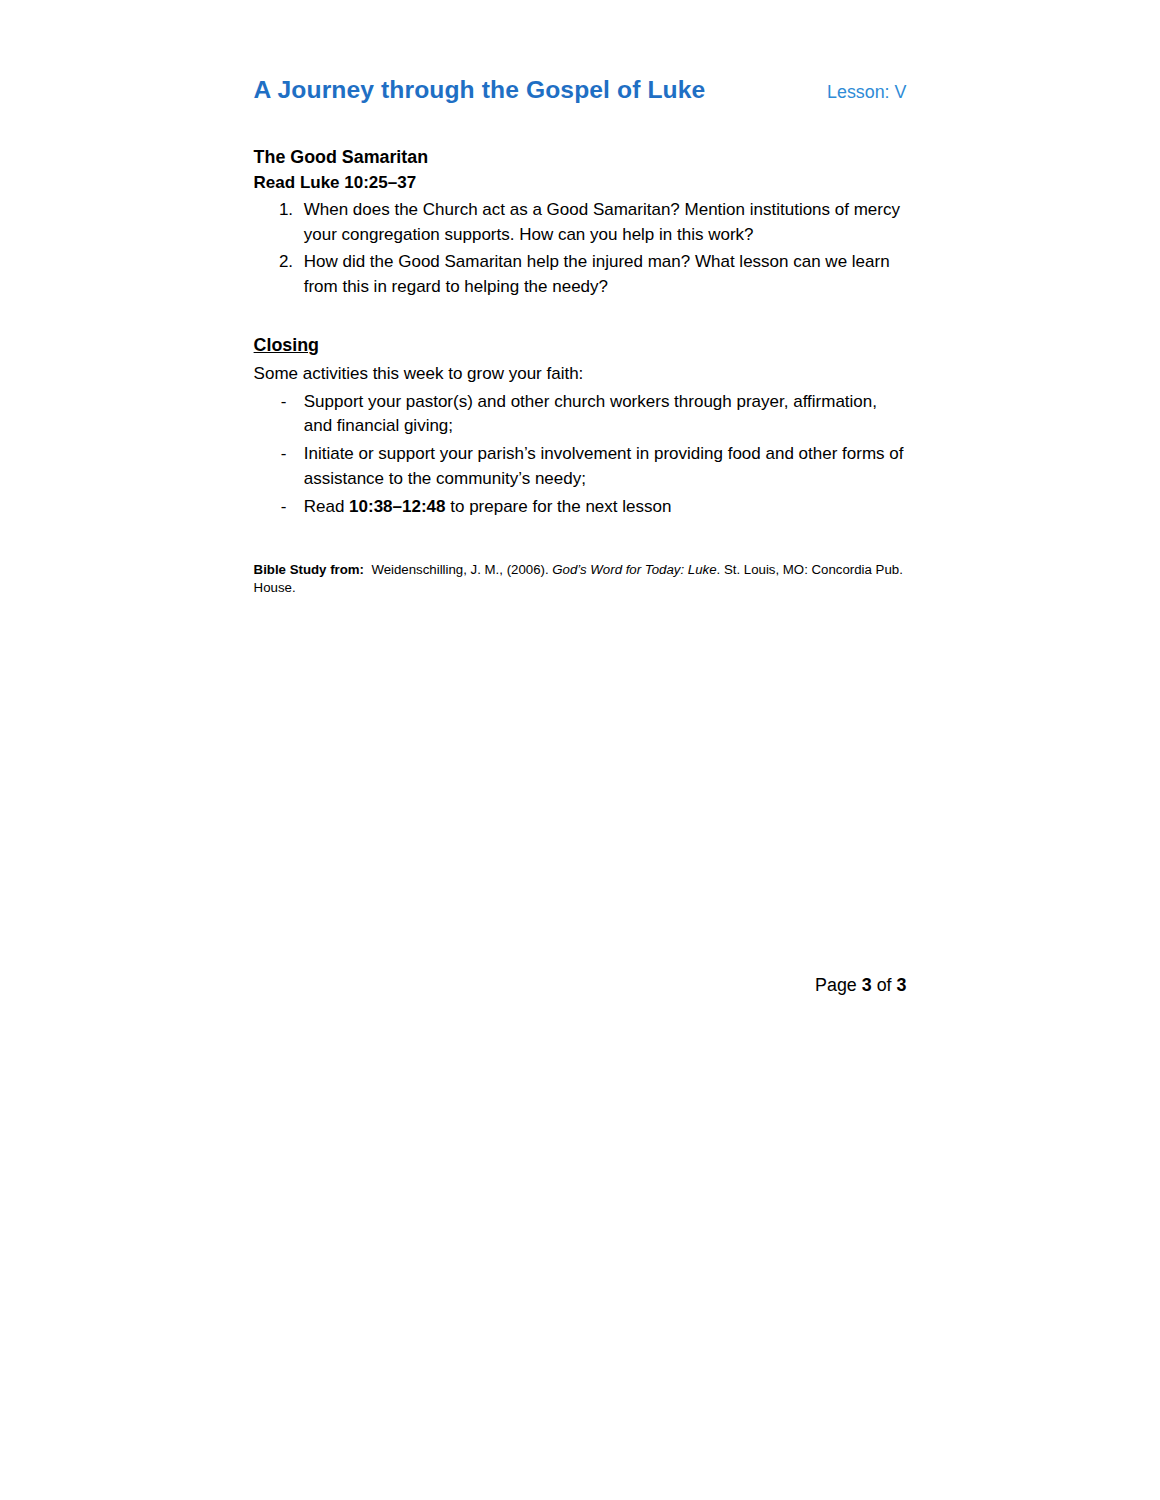A Journey through the Gospel of Luke
Lesson: V
The Good Samaritan
Read Luke 10:25–37
When does the Church act as a Good Samaritan? Mention institutions of mercy your congregation supports. How can you help in this work?
How did the Good Samaritan help the injured man? What lesson can we learn from this in regard to helping the needy?
Closing
Some activities this week to grow your faith:
Support your pastor(s) and other church workers through prayer, affirmation, and financial giving;
Initiate or support your parish’s involvement in providing food and other forms of assistance to the community’s needy;
Read 10:38–12:48 to prepare for the next lesson
Bible Study from: Weidenschilling, J. M., (2006). God’s Word for Today: Luke. St. Louis, MO: Concordia Pub. House.
Page 3 of 3